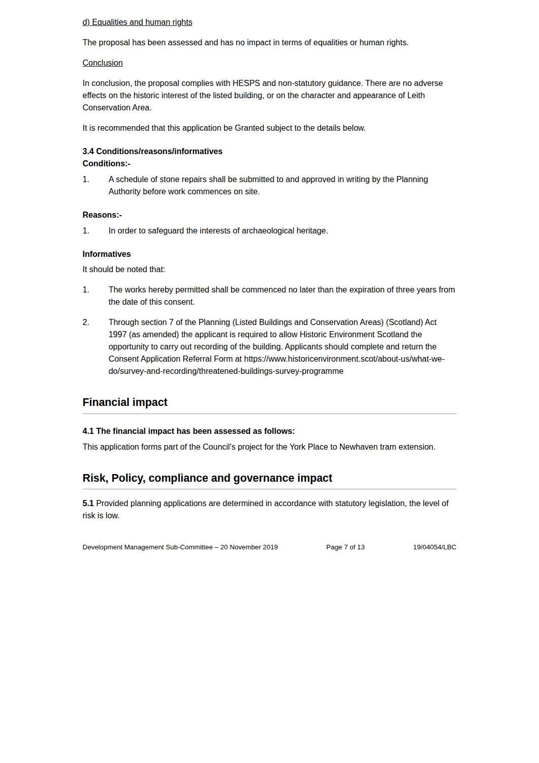d) Equalities and human rights
The proposal has been assessed and has no impact in terms of equalities or human rights.
Conclusion
In conclusion, the proposal complies with HESPS and non-statutory guidance. There are no adverse effects on the historic interest of the listed building, or on the character and appearance of Leith Conservation Area.
It is recommended that this application be Granted subject to the details below.
3.4 Conditions/reasons/informatives
Conditions:-
1.
A schedule of stone repairs shall be submitted to and approved in writing by the Planning Authority before work commences on site.
Reasons:-
1.
In order to safeguard the interests of archaeological heritage.
Informatives
It should be noted that:
1.
The works hereby permitted shall be commenced no later than the expiration of three years from the date of this consent.
2.
Through section 7 of the Planning (Listed Buildings and Conservation Areas) (Scotland) Act 1997 (as amended) the applicant is required to allow Historic Environment Scotland the opportunity to carry out recording of the building. Applicants should complete and return the Consent Application Referral Form at https://www.historicenvironment.scot/about-us/what-we-do/survey-and-recording/threatened-buildings-survey-programme
Financial impact
4.1 The financial impact has been assessed as follows:
This application forms part of the Council's project for the York Place to Newhaven tram extension.
Risk, Policy, compliance and governance impact
5.1 Provided planning applications are determined in accordance with statutory legislation, the level of risk is low.
Development Management Sub-Committee – 20 November 2019 Page 7 of 13 19/04054/LBC